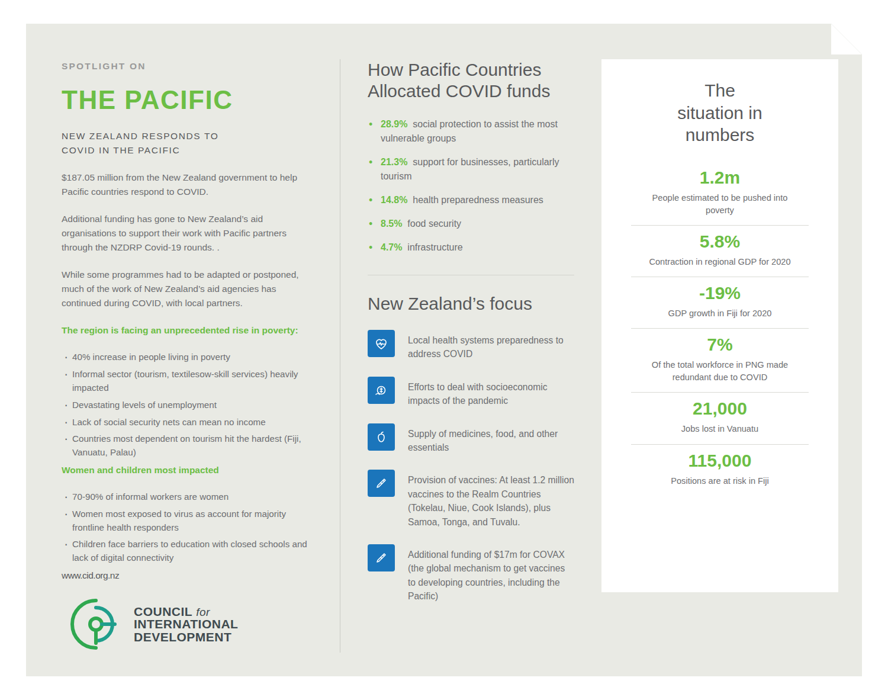Spotlight on
The Pacific
New Zealand responds to
COVID in the Pacific
$187.05 million from the New Zealand government to help Pacific countries respond to COVID.
Additional funding has gone to New Zealand’s aid organisations to support their work with Pacific partners through the NZDRP Covid-19 rounds. .
While some programmes had to be adapted or postponed, much of the work of New Zealand’s aid agencies has continued during COVID, with local partners.
The region is facing an unprecedented rise in poverty:
40% increase in people living in poverty
Informal sector (tourism, textilesow-skill services) heavily impacted
Devastating levels of unemployment
Lack of social security nets can mean no income
Countries most dependent on tourism hit the hardest (Fiji, Vanuatu, Palau)
Women and children most impacted
70-90% of informal workers are women
Women most exposed to virus as account for majority frontline health responders
Children face barriers to education with closed schools and lack of digital connectivity
www.cid.org.nz
COUNCIL for INTERNATIONAL DEVELOPMENT
How Pacific Countries Allocated COVID funds
28.9% social protection to assist the most vulnerable groups
21.3% support for businesses, particularly tourism
14.8% health preparedness measures
8.5% food security
4.7% infrastructure
New Zealand’s focus
Local health systems preparedness to address COVID
Efforts to deal with socioeconomic impacts of the pandemic
Supply of medicines, food, and other essentials
Provision of vaccines: At least 1.2 million vaccines to the Realm Countries (Tokelau, Niue, Cook Islands), plus Samoa, Tonga, and Tuvalu.
Additional funding of $17m for COVAX (the global mechanism to get vaccines to developing countries, including the Pacific)
The
situation in
numbers
1.2m
People estimated to be pushed into poverty
5.8%
Contraction in regional GDP for 2020
-19%
GDP growth in Fiji for 2020
7%
Of the total workforce in PNG made redundant due to COVID
21,000
Jobs lost in Vanuatu
115,000
Positions are at risk in Fiji